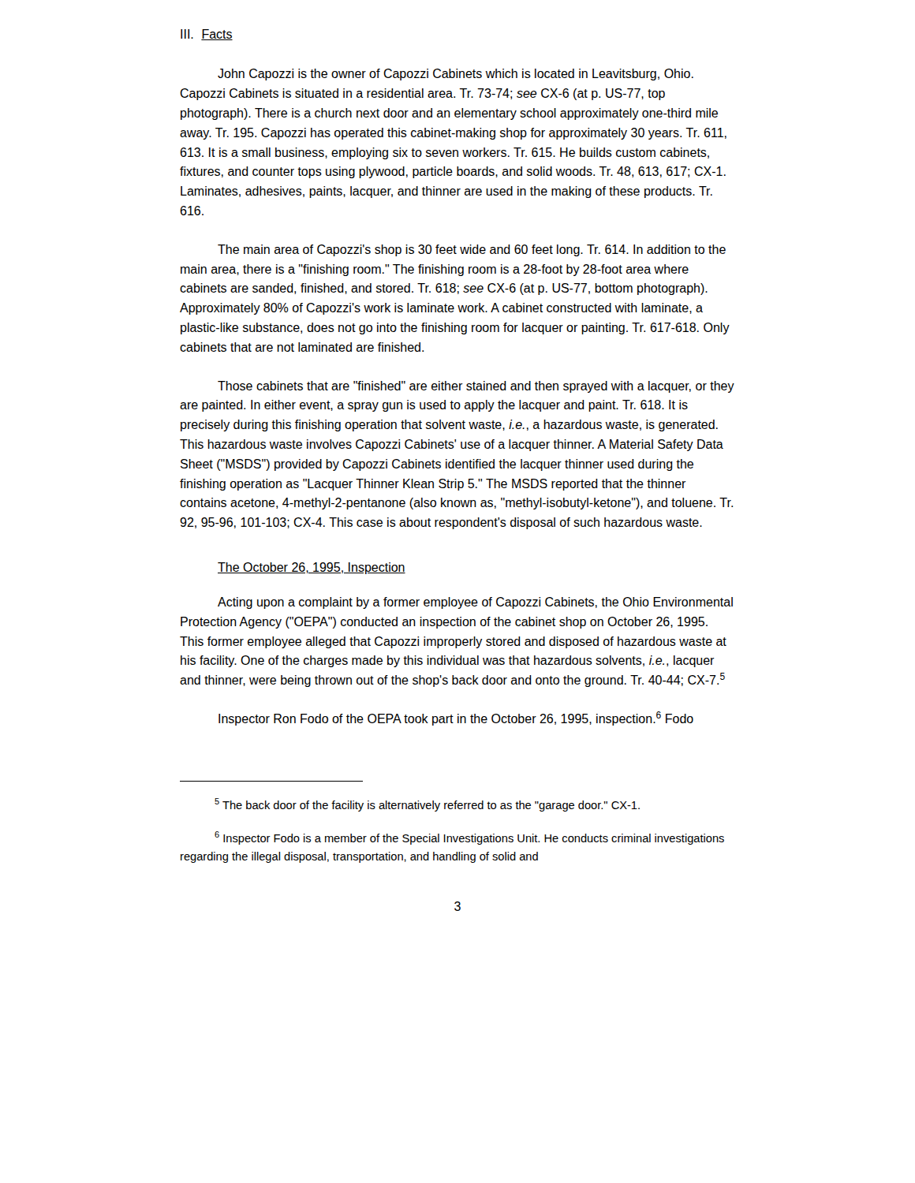III. Facts
John Capozzi is the owner of Capozzi Cabinets which is located in Leavitsburg, Ohio. Capozzi Cabinets is situated in a residential area. Tr. 73-74; see CX-6 (at p. US-77, top photograph). There is a church next door and an elementary school approximately one-third mile away. Tr. 195. Capozzi has operated this cabinet-making shop for approximately 30 years. Tr. 611, 613. It is a small business, employing six to seven workers. Tr. 615. He builds custom cabinets, fixtures, and counter tops using plywood, particle boards, and solid woods. Tr. 48, 613, 617; CX-1. Laminates, adhesives, paints, lacquer, and thinner are used in the making of these products. Tr. 616.
The main area of Capozzi's shop is 30 feet wide and 60 feet long. Tr. 614. In addition to the main area, there is a "finishing room." The finishing room is a 28-foot by 28-foot area where cabinets are sanded, finished, and stored. Tr. 618; see CX-6 (at p. US-77, bottom photograph). Approximately 80% of Capozzi's work is laminate work. A cabinet constructed with laminate, a plastic-like substance, does not go into the finishing room for lacquer or painting. Tr. 617-618. Only cabinets that are not laminated are finished.
Those cabinets that are "finished" are either stained and then sprayed with a lacquer, or they are painted. In either event, a spray gun is used to apply the lacquer and paint. Tr. 618. It is precisely during this finishing operation that solvent waste, i.e., a hazardous waste, is generated. This hazardous waste involves Capozzi Cabinets' use of a lacquer thinner. A Material Safety Data Sheet ("MSDS") provided by Capozzi Cabinets identified the lacquer thinner used during the finishing operation as "Lacquer Thinner Klean Strip 5." The MSDS reported that the thinner contains acetone, 4-methyl-2-pentanone (also known as, "methyl-isobutyl-ketone"), and toluene. Tr. 92, 95-96, 101-103; CX-4. This case is about respondent's disposal of such hazardous waste.
The October 26, 1995, Inspection
Acting upon a complaint by a former employee of Capozzi Cabinets, the Ohio Environmental Protection Agency ("OEPA") conducted an inspection of the cabinet shop on October 26, 1995. This former employee alleged that Capozzi improperly stored and disposed of hazardous waste at his facility. One of the charges made by this individual was that hazardous solvents, i.e., lacquer and thinner, were being thrown out of the shop's back door and onto the ground. Tr. 40-44; CX-7.5
Inspector Ron Fodo of the OEPA took part in the October 26, 1995, inspection.6 Fodo
5 The back door of the facility is alternatively referred to as the "garage door." CX-1.
6 Inspector Fodo is a member of the Special Investigations Unit. He conducts criminal investigations regarding the illegal disposal, transportation, and handling of solid and
3